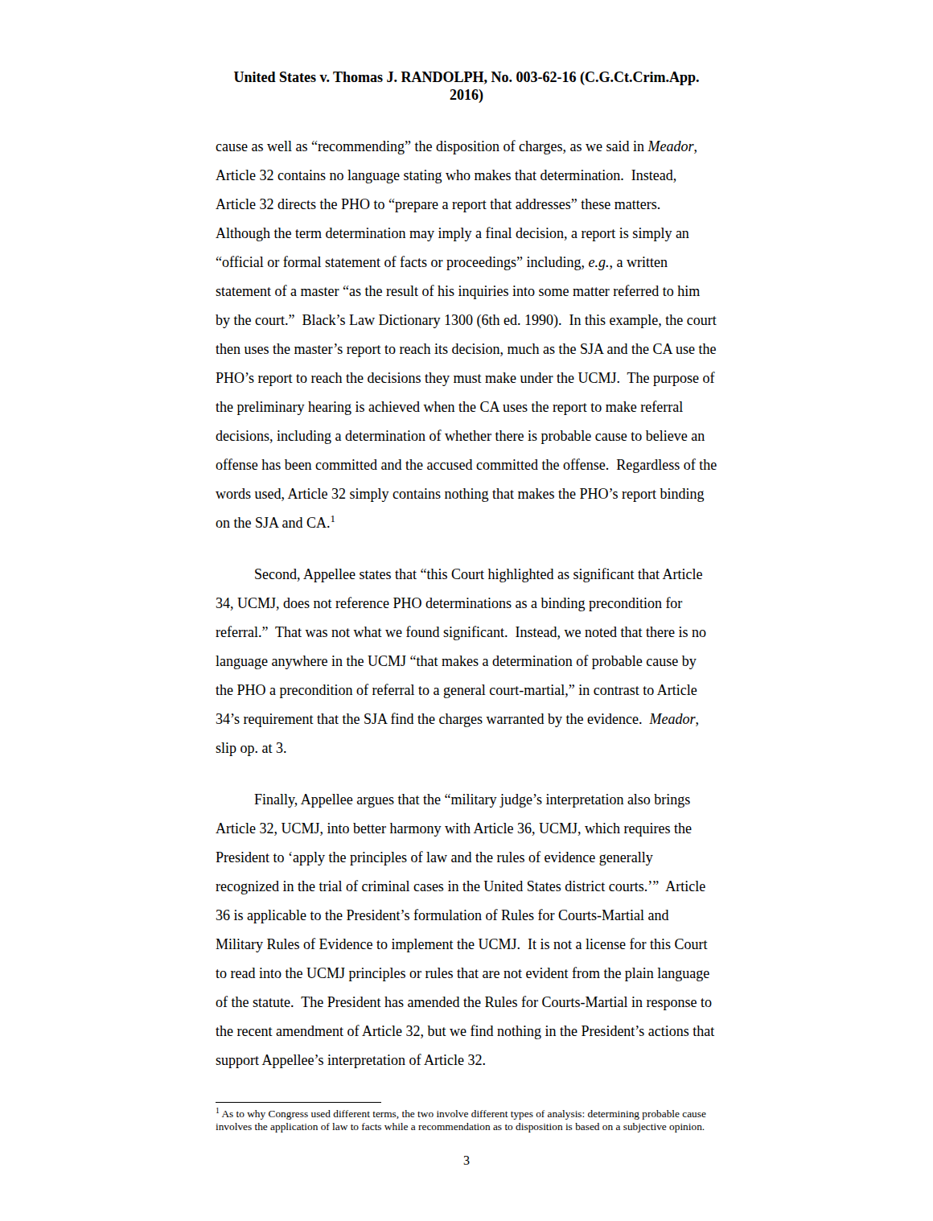United States v. Thomas J. RANDOLPH, No. 003-62-16 (C.G.Ct.Crim.App. 2016)
cause as well as “recommending” the disposition of charges, as we said in Meador, Article 32 contains no language stating who makes that determination. Instead, Article 32 directs the PHO to “prepare a report that addresses” these matters. Although the term determination may imply a final decision, a report is simply an “official or formal statement of facts or proceedings” including, e.g., a written statement of a master “as the result of his inquiries into some matter referred to him by the court.” Black’s Law Dictionary 1300 (6th ed. 1990). In this example, the court then uses the master’s report to reach its decision, much as the SJA and the CA use the PHO’s report to reach the decisions they must make under the UCMJ. The purpose of the preliminary hearing is achieved when the CA uses the report to make referral decisions, including a determination of whether there is probable cause to believe an offense has been committed and the accused committed the offense. Regardless of the words used, Article 32 simply contains nothing that makes the PHO’s report binding on the SJA and CA.1
Second, Appellee states that “this Court highlighted as significant that Article 34, UCMJ, does not reference PHO determinations as a binding precondition for referral.” That was not what we found significant. Instead, we noted that there is no language anywhere in the UCMJ “that makes a determination of probable cause by the PHO a precondition of referral to a general court-martial,” in contrast to Article 34’s requirement that the SJA find the charges warranted by the evidence. Meador, slip op. at 3.
Finally, Appellee argues that the “military judge’s interpretation also brings Article 32, UCMJ, into better harmony with Article 36, UCMJ, which requires the President to ‘apply the principles of law and the rules of evidence generally recognized in the trial of criminal cases in the United States district courts.’” Article 36 is applicable to the President’s formulation of Rules for Courts-Martial and Military Rules of Evidence to implement the UCMJ. It is not a license for this Court to read into the UCMJ principles or rules that are not evident from the plain language of the statute. The President has amended the Rules for Courts-Martial in response to the recent amendment of Article 32, but we find nothing in the President’s actions that support Appellee’s interpretation of Article 32.
1 As to why Congress used different terms, the two involve different types of analysis: determining probable cause involves the application of law to facts while a recommendation as to disposition is based on a subjective opinion.
3